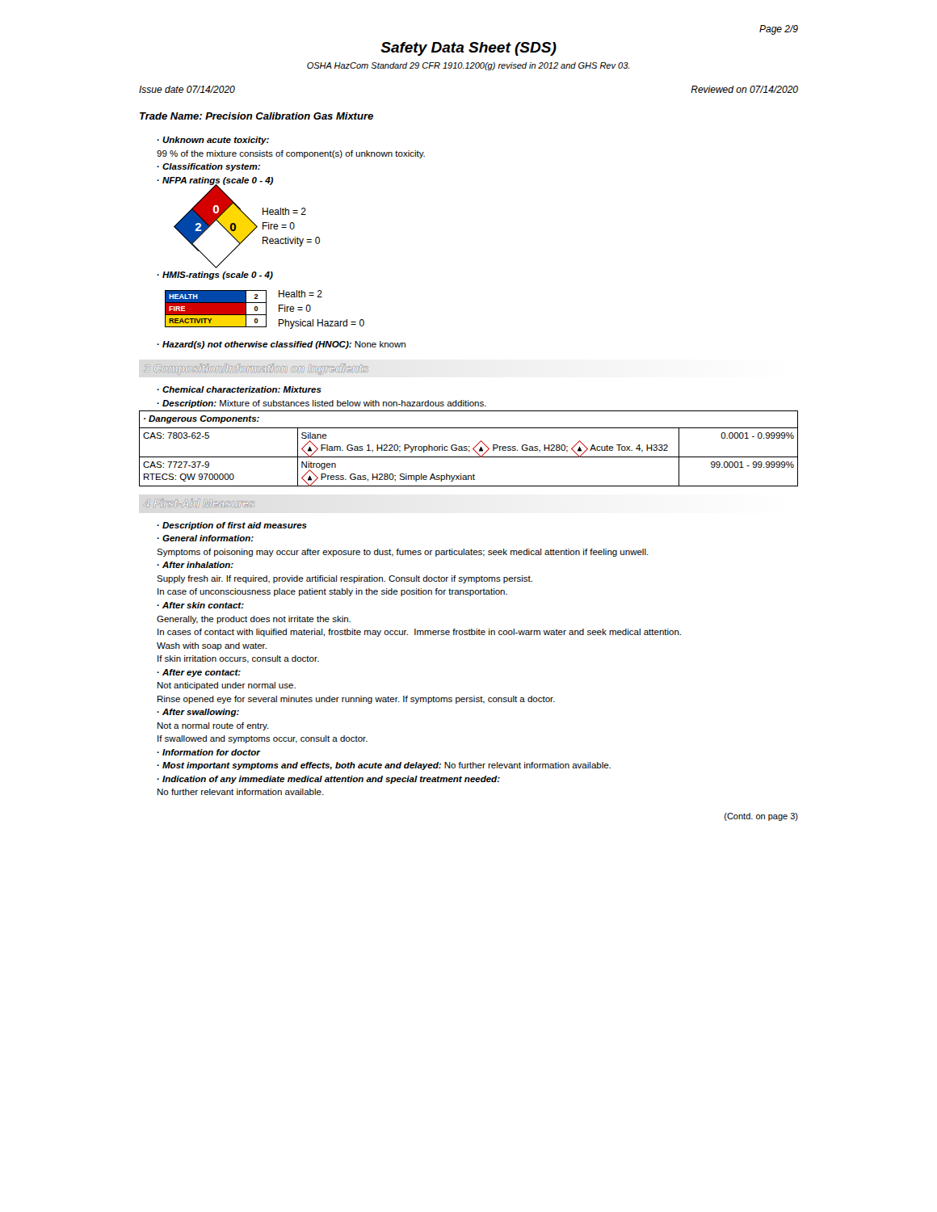Page 2/9
Safety Data Sheet (SDS)
OSHA HazCom Standard 29 CFR 1910.1200(g) revised in 2012 and GHS Rev 03.
Issue date 07/14/2020 Reviewed on 07/14/2020
Trade Name: Precision Calibration Gas Mixture
Unknown acute toxicity:
99 % of the mixture consists of component(s) of unknown toxicity.
Classification system:
NFPA ratings (scale 0 - 4)
2
0
0
Health = 2
Fire = 0
Reactivity = 0
HMIS-ratings (scale 0 - 4)
| HEALTH | 2 |
| FIRE | 0 |
| REACTIVITY | 0 |
Health = 2
Fire = 0
Physical Hazard = 0
Hazard(s) not otherwise classified (HNOC): None known
3 Composition/Information on Ingredients
Chemical characterization: Mixtures
Description: Mixture of substances listed below with non-hazardous additions.
· Dangerous Components:
| CAS: 7803-62-5 | Silane Flam. Gas 1, H220; Pyrophoric Gas; Press. Gas, H280; Acute Tox. 4, H332 | 0.0001 - 0.9999% |
| CAS: 7727-37-9 RTECS: QW 9700000 | Nitrogen Press. Gas, H280; Simple Asphyxiant | 99.0001 - 99.9999% |
4 First-Aid Measures
Description of first aid measures
General information:
Symptoms of poisoning may occur after exposure to dust, fumes or particulates; seek medical attention if feeling unwell.
After inhalation:
Supply fresh air. If required, provide artificial respiration. Consult doctor if symptoms persist.
In case of unconsciousness place patient stably in the side position for transportation.
After skin contact:
Generally, the product does not irritate the skin.
In cases of contact with liquified material, frostbite may occur. Immerse frostbite in cool-warm water and seek medical attention.
Wash with soap and water.
If skin irritation occurs, consult a doctor.
After eye contact:
Not anticipated under normal use.
Rinse opened eye for several minutes under running water. If symptoms persist, consult a doctor.
After swallowing:
Not a normal route of entry.
If swallowed and symptoms occur, consult a doctor.
Information for doctor
Most important symptoms and effects, both acute and delayed: No further relevant information available.
Indication of any immediate medical attention and special treatment needed:
No further relevant information available.
(Contd. on page 3)